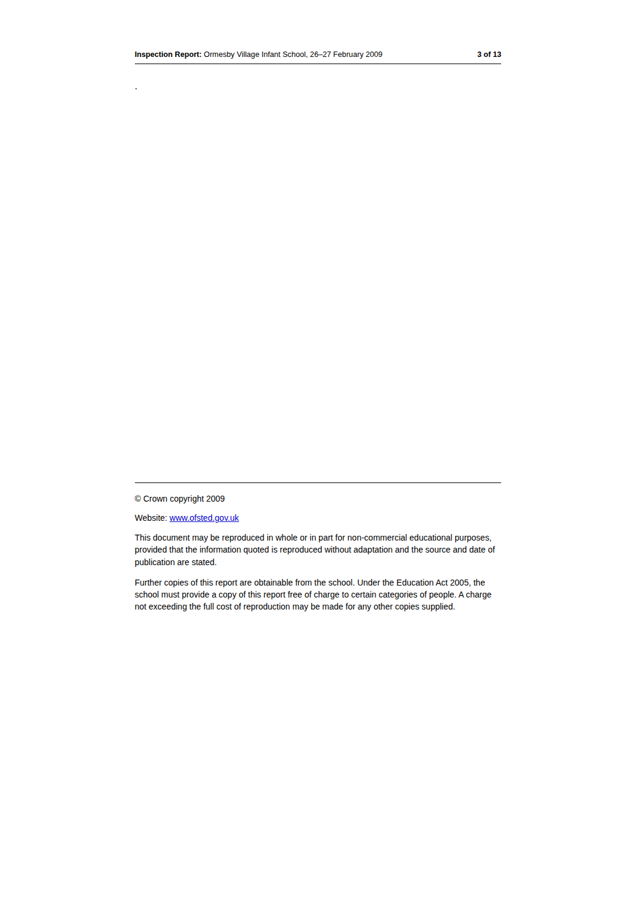Inspection Report: Ormesby Village Infant School, 26–27 February 2009
3 of 13
.
© Crown copyright 2009
Website: www.ofsted.gov.uk
This document may be reproduced in whole or in part for non-commercial educational purposes, provided that the information quoted is reproduced without adaptation and the source and date of publication are stated.
Further copies of this report are obtainable from the school. Under the Education Act 2005, the school must provide a copy of this report free of charge to certain categories of people. A charge not exceeding the full cost of reproduction may be made for any other copies supplied.